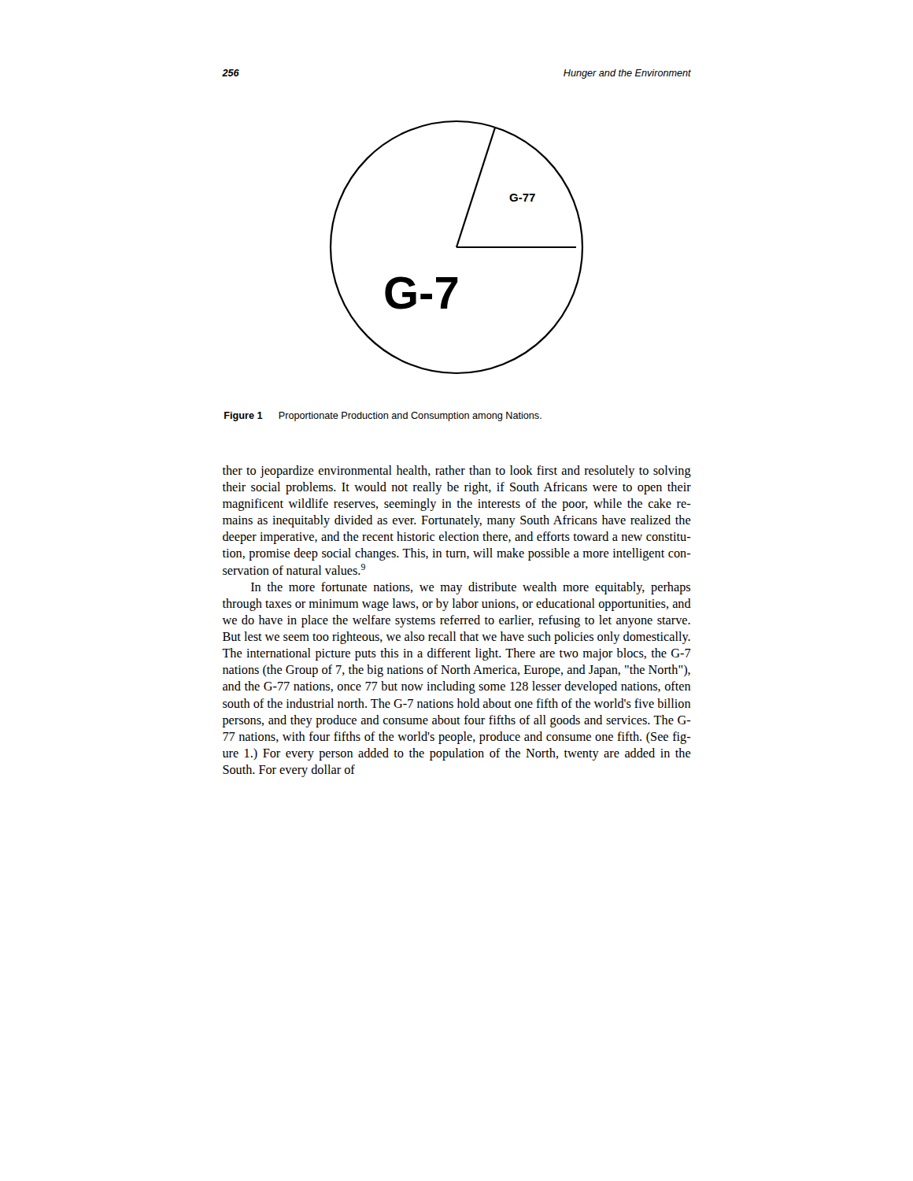256 Hunger and the Environment
G-77 G-7
Figure 1 Proportionate Production and Consumption among Nations.
ther to jeopardize environmental health, rather than to look first and resolutely to solving their social problems. It would not really be right, if South Africans were to open their magnificent wildlife reserves, seemingly in the interests of the poor, while the cake remains as inequitably divided as ever. Fortunately, many South Africans have realized the deeper imperative, and the recent historic election there, and efforts toward a new constitution, promise deep social changes. This, in turn, will make possible a more intelligent conservation of natural values.9
In the more fortunate nations, we may distribute wealth more equitably, perhaps through taxes or minimum wage laws, or by labor unions, or educational opportunities, and we do have in place the welfare systems referred to earlier, refusing to let anyone starve. But lest we seem too righteous, we also recall that we have such policies only domestically. The international picture puts this in a different light. There are two major blocs, the G-7 nations (the Group of 7, the big nations of North America, Europe, and Japan, "the North"), and the G-77 nations, once 77 but now including some 128 lesser developed nations, often south of the industrial north. The G-7 nations hold about one fifth of the world's five billion persons, and they produce and consume about four fifths of all goods and services. The G-77 nations, with four fifths of the world's people, produce and consume one fifth. (See figure 1.) For every person added to the population of the North, twenty are added in the South. For every dollar of